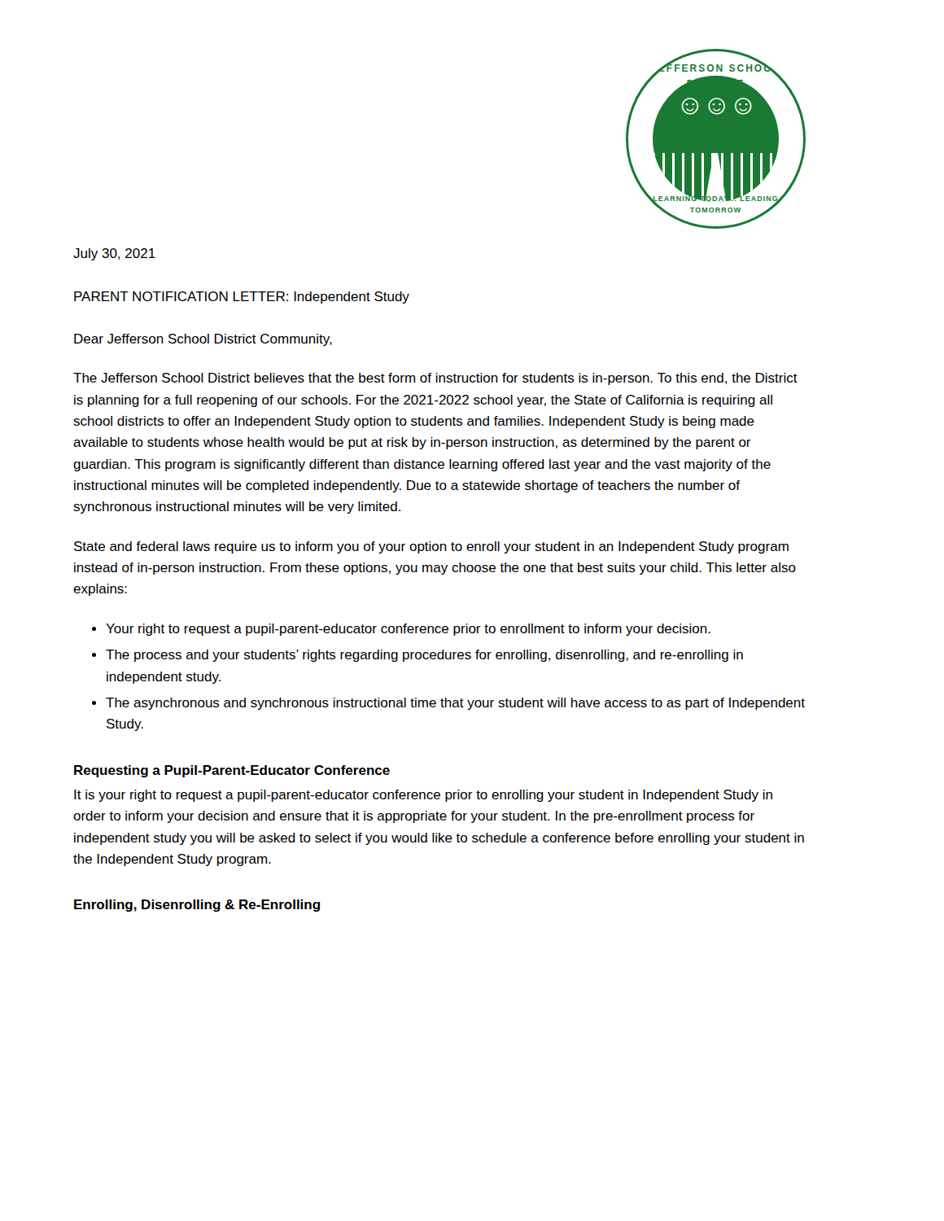JEFFERSON SCHOOL DISTRICT
☺☺☺
LEARNING TODAY... LEADING TOMORROW
July 30, 2021
PARENT NOTIFICATION LETTER: Independent Study
Dear Jefferson School District Community,
The Jefferson School District believes that the best form of instruction for students is in-person. To this end, the District is planning for a full reopening of our schools. For the 2021-2022 school year, the State of California is requiring all school districts to offer an Independent Study option to students and families. Independent Study is being made available to students whose health would be put at risk by in-person instruction, as determined by the parent or guardian. This program is significantly different than distance learning offered last year and the vast majority of the instructional minutes will be completed independently. Due to a statewide shortage of teachers the number of synchronous instructional minutes will be very limited.
State and federal laws require us to inform you of your option to enroll your student in an Independent Study program instead of in-person instruction. From these options, you may choose the one that best suits your child. This letter also explains:
Your right to request a pupil-parent-educator conference prior to enrollment to inform your decision.
The process and your students’ rights regarding procedures for enrolling, disenrolling, and re-enrolling in independent study.
The asynchronous and synchronous instructional time that your student will have access to as part of Independent Study.
Requesting a Pupil-Parent-Educator Conference
It is your right to request a pupil-parent-educator conference prior to enrolling your student in Independent Study in order to inform your decision and ensure that it is appropriate for your student. In the pre-enrollment process for independent study you will be asked to select if you would like to schedule a conference before enrolling your student in the Independent Study program.
Enrolling, Disenrolling & Re-Enrolling